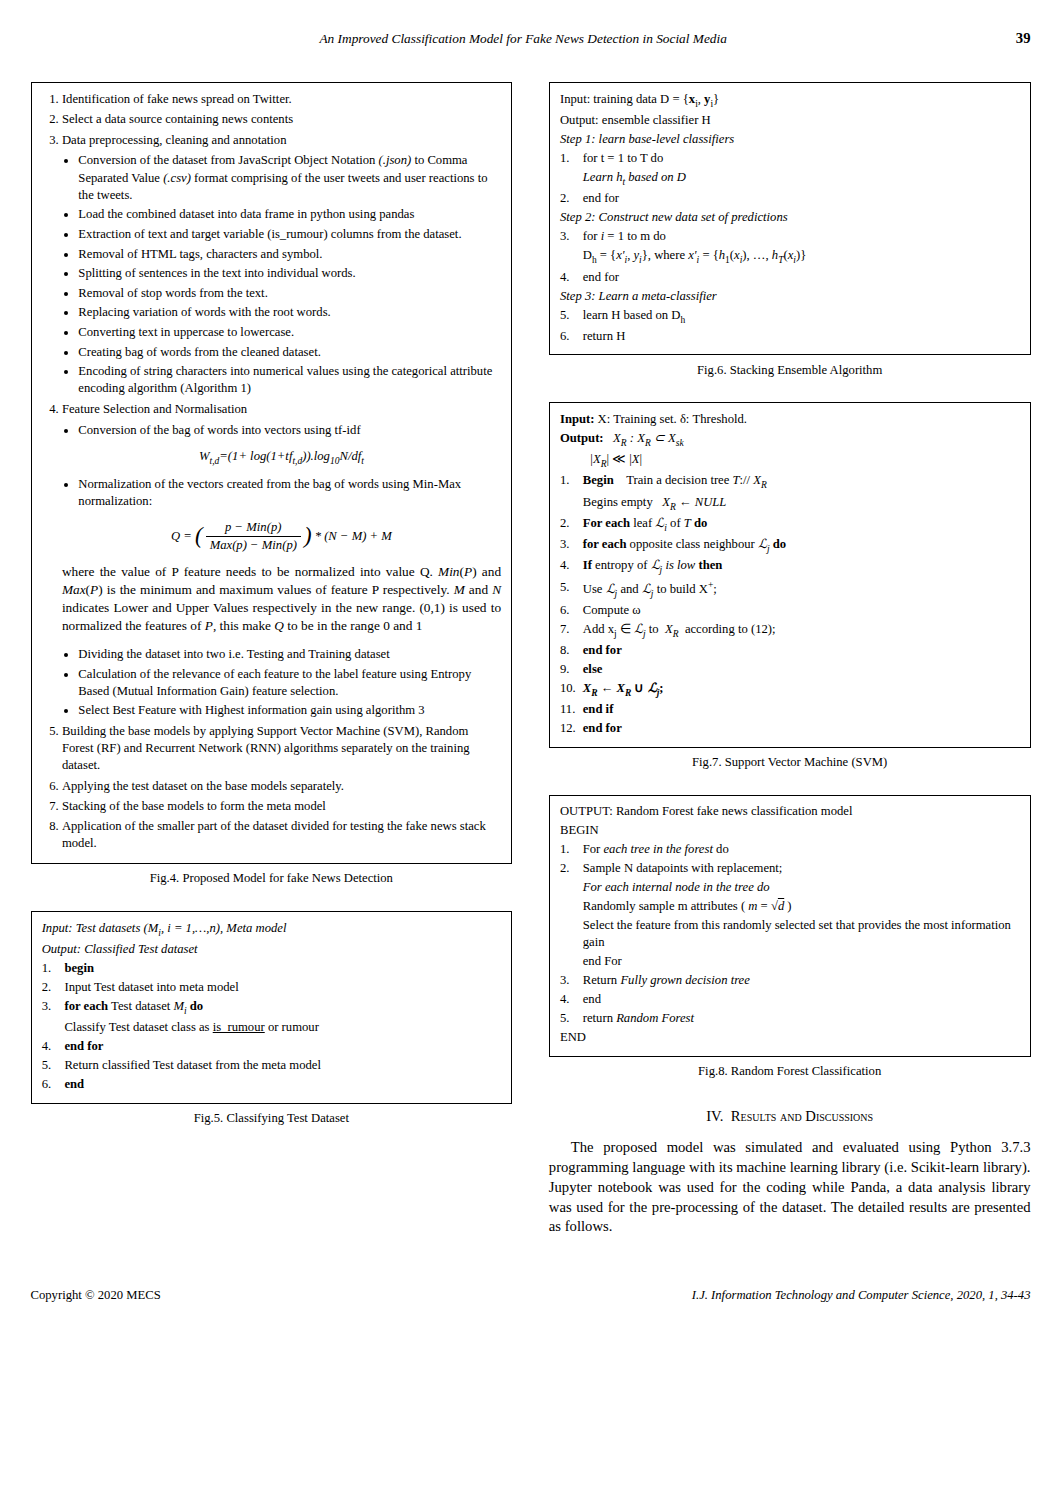An Improved Classification Model for Fake News Detection in Social Media
39
Identification of fake news spread on Twitter.
Select a data source containing news contents
Data preprocessing, cleaning and annotation
Conversion of the dataset from JavaScript Object Notation (.json) to Comma Separated Value (.csv) format comprising of the user tweets and user reactions to the tweets.
Load the combined dataset into data frame in python using pandas
Extraction of text and target variable (is_rumour) columns from the dataset.
Removal of HTML tags, characters and symbol.
Splitting of sentences in the text into individual words.
Removal of stop words from the text.
Replacing variation of words with the root words.
Converting text in uppercase to lowercase.
Creating bag of words from the cleaned dataset.
Encoding of string characters into numerical values using the categorical attribute encoding algorithm (Algorithm 1)
Feature Selection and Normalisation
Conversion of the bag of words into vectors using tf-idf
Wt,d=(1+ log(1+tft,d)).log10N/dft
Normalization of the vectors created from the bag of words using Min-Max normalization:
Q = ( p − Min(p) Max(p) − Min(p) ) * (N − M) + M
where the value of P feature needs to be normalized into value Q. Min(P) and Max(P) is the minimum and maximum values of feature P respectively. M and N indicates Lower and Upper Values respectively in the new range. (0,1) is used to normalized the features of P, this make Q to be in the range 0 and 1
Dividing the dataset into two i.e. Testing and Training dataset
Calculation of the relevance of each feature to the label feature using Entropy Based (Mutual Information Gain) feature selection.
Select Best Feature with Highest information gain using algorithm 3
Building the base models by applying Support Vector Machine (SVM), Random Forest (RF) and Recurrent Network (RNN) algorithms separately on the training dataset.
Applying the test dataset on the base models separately.
Stacking of the base models to form the meta model
Application of the smaller part of the dataset divided for testing the fake news stack model.
Fig.4. Proposed Model for fake News Detection
Input: Test datasets (Mi, i = 1,…,n), Meta model Output: Classified Test dataset
| 1. | begin |
| 2. | Input Test dataset into meta model |
| 3. | for each Test dataset M i do |
| | Classify Test dataset class as is_rumour or rumour |
| 4. | end for |
| 5. | Return classified Test dataset from the meta model |
| 6. | end |
Fig.5. Classifying Test Dataset
Input: training data D = {xi, yi} Output: ensemble classifier H Step 1: learn base-level classifiers
| 1. | for t = 1 to T do |
| | Learn h t based on D |
| 2. | end for |
Step 2: Construct new data set of predictions
| 3. | for i = 1 to m do |
| | D h = { x' i , y i }, where x' i = { h 1 ( x i ), …, h T ( x i )} |
| 4. | end for |
Step 3: Learn a meta-classifier
| 5. | learn H based on D h |
| 6. | return H |
Fig.6. Stacking Ensemble Algorithm
Input: X: Training set. δ: Threshold. Output: XR : XR ⊂ Xsk |XR| ≪ |X|
| 1. | Begin Train a decision tree T :// X R |
| | Begins empty X R ← NULL |
| 2. | For each leaf ℒ i of T do |
| 3. | for each opposite class neighbour ℒ j do |
| 4. | If entropy of ℒ j is low then |
| 5. | Use ℒ j and ℒ j to build X + ; |
| 6. | Compute ω |
| 7. | Add x j ∈ ℒ j to X R according to (12); |
| 8. | end for |
| 9. | else |
| 10. | X R ← X R ∪ ℒ j ; |
| 11. | end if |
| 12. | end for |
Fig.7. Support Vector Machine (SVM)
OUTPUT: Random Forest fake news classification model BEGIN
| 1. | For each tree in the forest do |
| 2. | Sample N datapoints with replacement; |
| | For each internal node in the tree do |
| | Randomly sample m attributes ( m = √ d ) |
| | Select the feature from this randomly selected set that provides the most information gain |
| | end For |
| 3. | Return Fully grown decision tree |
| 4. | end |
| 5. | return Random Forest |
END
Fig.8. Random Forest Classification
IV. Results and Discussions
The proposed model was simulated and evaluated using Python 3.7.3 programming language with its machine learning library (i.e. Scikit-learn library). Jupyter notebook was used for the coding while Panda, a data analysis library was used for the pre-processing of the dataset. The detailed results are presented as follows.
Copyright © 2020 MECS
I.J. Information Technology and Computer Science, 2020, 1, 34-43